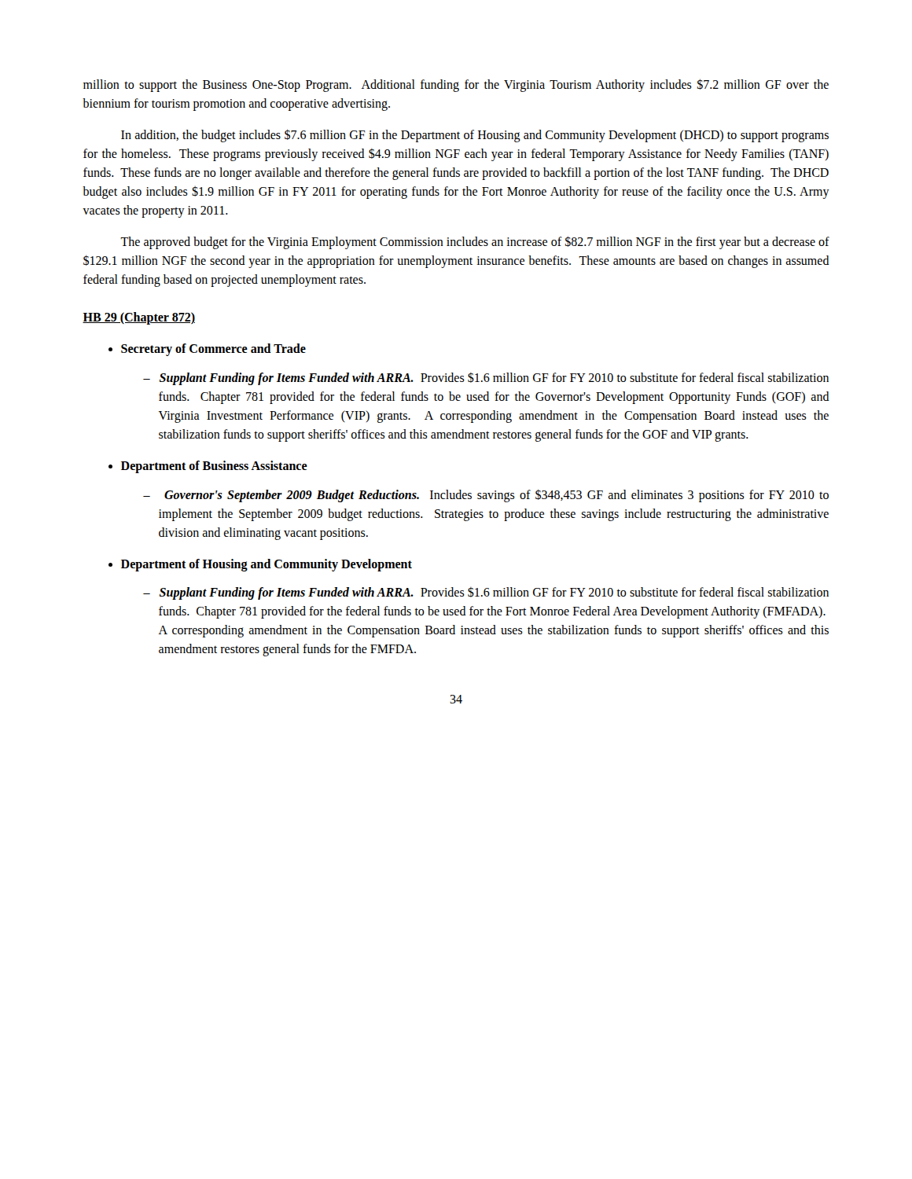million to support the Business One-Stop Program. Additional funding for the Virginia Tourism Authority includes $7.2 million GF over the biennium for tourism promotion and cooperative advertising.
In addition, the budget includes $7.6 million GF in the Department of Housing and Community Development (DHCD) to support programs for the homeless. These programs previously received $4.9 million NGF each year in federal Temporary Assistance for Needy Families (TANF) funds. These funds are no longer available and therefore the general funds are provided to backfill a portion of the lost TANF funding. The DHCD budget also includes $1.9 million GF in FY 2011 for operating funds for the Fort Monroe Authority for reuse of the facility once the U.S. Army vacates the property in 2011.
The approved budget for the Virginia Employment Commission includes an increase of $82.7 million NGF in the first year but a decrease of $129.1 million NGF the second year in the appropriation for unemployment insurance benefits. These amounts are based on changes in assumed federal funding based on projected unemployment rates.
HB 29 (Chapter 872)
Secretary of Commerce and Trade
Supplant Funding for Items Funded with ARRA. Provides $1.6 million GF for FY 2010 to substitute for federal fiscal stabilization funds. Chapter 781 provided for the federal funds to be used for the Governor's Development Opportunity Funds (GOF) and Virginia Investment Performance (VIP) grants. A corresponding amendment in the Compensation Board instead uses the stabilization funds to support sheriffs' offices and this amendment restores general funds for the GOF and VIP grants.
Department of Business Assistance
Governor's September 2009 Budget Reductions. Includes savings of $348,453 GF and eliminates 3 positions for FY 2010 to implement the September 2009 budget reductions. Strategies to produce these savings include restructuring the administrative division and eliminating vacant positions.
Department of Housing and Community Development
Supplant Funding for Items Funded with ARRA. Provides $1.6 million GF for FY 2010 to substitute for federal fiscal stabilization funds. Chapter 781 provided for the federal funds to be used for the Fort Monroe Federal Area Development Authority (FMFADA). A corresponding amendment in the Compensation Board instead uses the stabilization funds to support sheriffs' offices and this amendment restores general funds for the FMFDA.
34